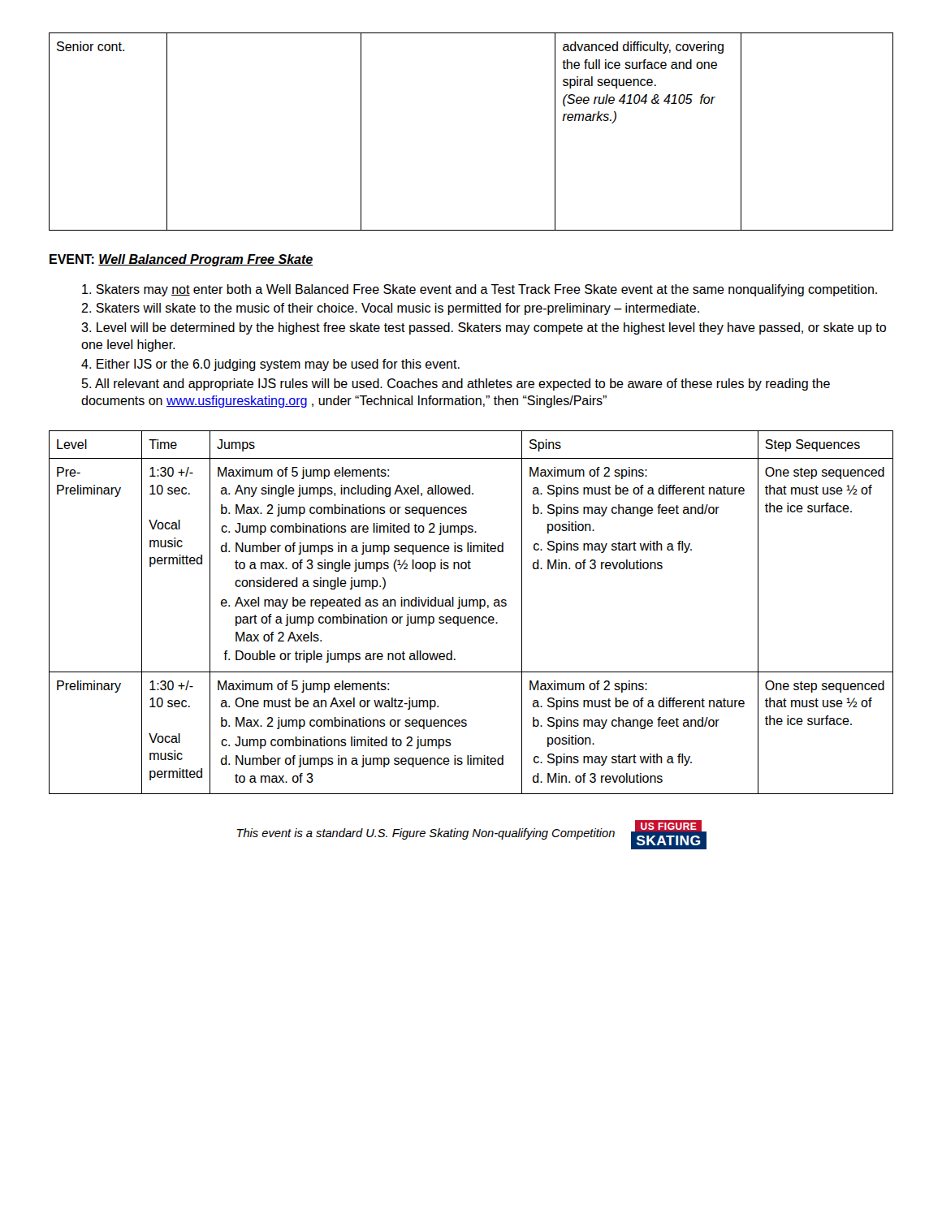| Senior cont. | | | advanced difficulty, covering the full ice surface and one spiral sequence. (See rule 4104 & 4105 for remarks.) | |
EVENT: Well Balanced Program Free Skate
1. Skaters may not enter both a Well Balanced Free Skate event and a Test Track Free Skate event at the same nonqualifying competition.
2. Skaters will skate to the music of their choice. Vocal music is permitted for pre-preliminary – intermediate.
3. Level will be determined by the highest free skate test passed. Skaters may compete at the highest level they have passed, or skate up to one level higher.
4. Either IJS or the 6.0 judging system may be used for this event.
5. All relevant and appropriate IJS rules will be used. Coaches and athletes are expected to be aware of these rules by reading the documents on www.usfigureskating.org , under “Technical Information,” then “Singles/Pairs”
| Level | Time | Jumps | Spins | Step Sequences |
| --- | --- | --- | --- | --- |
| Pre-Preliminary | 1:30 +/- 10 sec. Vocal music permitted | Maximum of 5 jump elements: Any single jumps, including Axel, allowed. Max. 2 jump combinations or sequences Jump combinations are limited to 2 jumps. Number of jumps in a jump sequence is limited to a max. of 3 single jumps (½ loop is not considered a single jump.) Axel may be repeated as an individual jump, as part of a jump combination or jump sequence. Max of 2 Axels. Double or triple jumps are not allowed. | Maximum of 2 spins: Spins must be of a different nature Spins may change feet and/or position. Spins may start with a fly. Min. of 3 revolutions | One step sequenced that must use ½ of the ice surface. |
| Preliminary | 1:30 +/- 10 sec. Vocal music permitted | Maximum of 5 jump elements: One must be an Axel or waltz-jump. Max. 2 jump combinations or sequences Jump combinations limited to 2 jumps Number of jumps in a jump sequence is limited to a max. of 3 | Maximum of 2 spins: Spins must be of a different nature Spins may change feet and/or position. Spins may start with a fly. Min. of 3 revolutions | One step sequenced that must use ½ of the ice surface. |
This event is a standard U.S. Figure Skating Non-qualifying Competition US FIGURE
SKATING